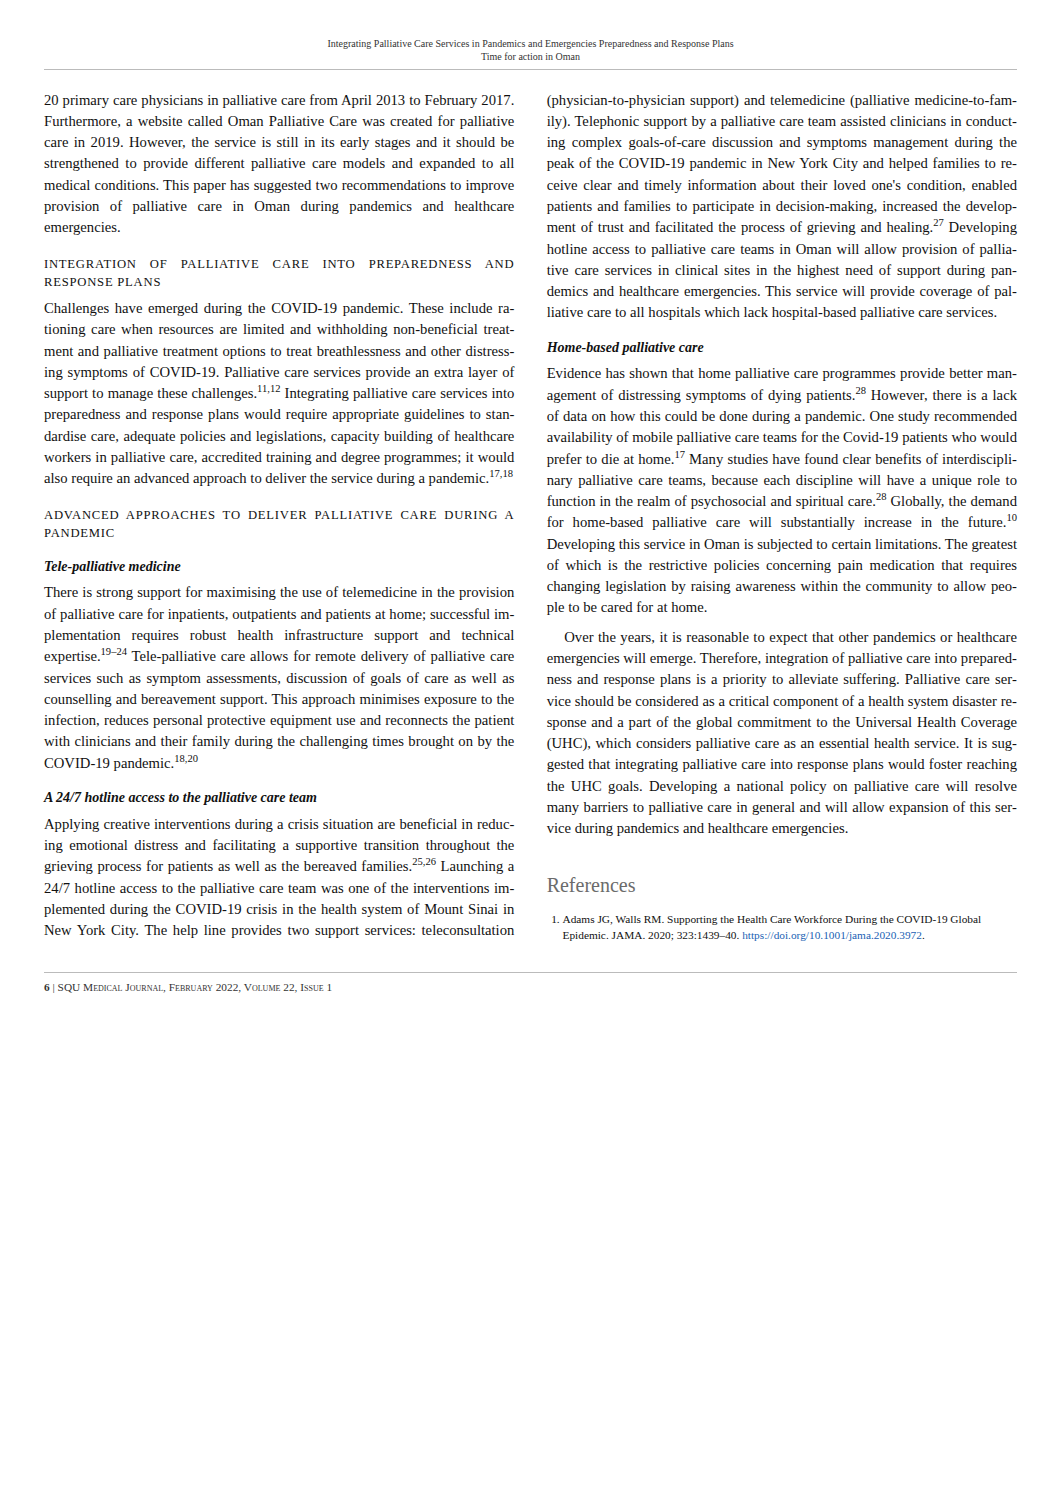Integrating Palliative Care Services in Pandemics and Emergencies Preparedness and Response Plans Time for action in Oman
20 primary care physicians in palliative care from April 2013 to February 2017. Furthermore, a website called Oman Palliative Care was created for palliative care in 2019. However, the service is still in its early stages and it should be strengthened to provide different palliative care models and expanded to all medical conditions. This paper has suggested two recommendations to improve provision of palliative care in Oman during pandemics and healthcare emergencies.
Integration of palliative care into preparedness and response plans
Challenges have emerged during the COVID-19 pandemic. These include rationing care when resources are limited and withholding non-beneficial treatment and palliative treatment options to treat breathlessness and other distressing symptoms of COVID-19. Palliative care services provide an extra layer of support to manage these challenges.11,12 Integrating palliative care services into preparedness and response plans would require appropriate guidelines to standardise care, adequate policies and legislations, capacity building of healthcare workers in palliative care, accredited training and degree programmes; it would also require an advanced approach to deliver the service during a pandemic.17,18
Advanced approaches to deliver palliative care during a pandemic
Tele-palliative medicine
There is strong support for maximising the use of telemedicine in the provision of palliative care for inpatients, outpatients and patients at home; successful implementation requires robust health infrastructure support and technical expertise.19–24 Tele-palliative care allows for remote delivery of palliative care services such as symptom assessments, discussion of goals of care as well as counselling and bereavement support. This approach minimises exposure to the infection, reduces personal protective equipment use and reconnects the patient with clinicians and their family during the challenging times brought on by the COVID-19 pandemic.18,20
A 24/7 hotline access to the palliative care team
Applying creative interventions during a crisis situation are beneficial in reducing emotional distress and facilitating a supportive transition throughout the grieving process for patients as well as the bereaved families.25,26 Launching a 24/7 hotline access to the palliative care team was one of the interventions implemented during the COVID-19 crisis in the health system of Mount Sinai in New York City. The help line provides two support services: teleconsultation (physician-to-physician support) and telemedicine (palliative medicine-to-family). Telephonic support by a palliative care team assisted clinicians in conducting complex goals-of-care discussion and symptoms management during the peak of the COVID-19 pandemic in New York City and helped families to receive clear and timely information about their loved one's condition, enabled patients and families to participate in decision-making, increased the development of trust and facilitated the process of grieving and healing.27 Developing hotline access to palliative care teams in Oman will allow provision of palliative care services in clinical sites in the highest need of support during pandemics and healthcare emergencies. This service will provide coverage of palliative care to all hospitals which lack hospital-based palliative care services.
Home-based palliative care
Evidence has shown that home palliative care programmes provide better management of distressing symptoms of dying patients.28 However, there is a lack of data on how this could be done during a pandemic. One study recommended availability of mobile palliative care teams for the Covid-19 patients who would prefer to die at home.17 Many studies have found clear benefits of interdisciplinary palliative care teams, because each discipline will have a unique role to function in the realm of psychosocial and spiritual care.28 Globally, the demand for home-based palliative care will substantially increase in the future.10 Developing this service in Oman is subjected to certain limitations. The greatest of which is the restrictive policies concerning pain medication that requires changing legislation by raising awareness within the community to allow people to be cared for at home.
Over the years, it is reasonable to expect that other pandemics or healthcare emergencies will emerge. Therefore, integration of palliative care into preparedness and response plans is a priority to alleviate suffering. Palliative care service should be considered as a critical component of a health system disaster response and a part of the global commitment to the Universal Health Coverage (UHC), which considers palliative care as an essential health service. It is suggested that integrating palliative care into response plans would foster reaching the UHC goals. Developing a national policy on palliative care will resolve many barriers to palliative care in general and will allow expansion of this service during pandemics and healthcare emergencies.
References
Adams JG, Walls RM. Supporting the Health Care Workforce During the COVID-19 Global Epidemic. JAMA. 2020; 323:1439–40. https://doi.org/10.1001/jama.2020.3972.
6 | SQU Medical Journal, February 2022, Volume 22, Issue 1